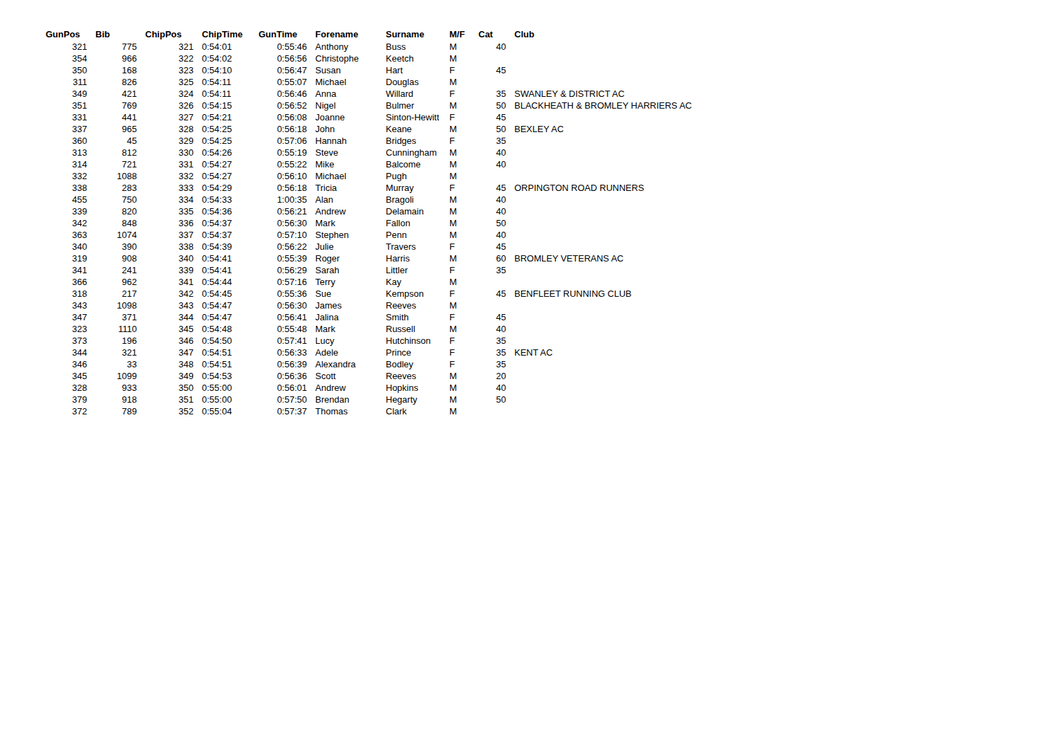| GunPos | Bib | ChipPos | ChipTime | GunTime | Forename | Surname | M/F | Cat | Club |
| --- | --- | --- | --- | --- | --- | --- | --- | --- | --- |
| 321 | 775 | 321 | 0:54:01 | 0:55:46 | Anthony | Buss | M | 40 | |
| 354 | 966 | 322 | 0:54:02 | 0:56:56 | Christophe | Keetch | M | | |
| 350 | 168 | 323 | 0:54:10 | 0:56:47 | Susan | Hart | F | 45 | |
| 311 | 826 | 325 | 0:54:11 | 0:55:07 | Michael | Douglas | M | | |
| 349 | 421 | 324 | 0:54:11 | 0:56:46 | Anna | Willard | F | 35 | SWANLEY & DISTRICT AC |
| 351 | 769 | 326 | 0:54:15 | 0:56:52 | Nigel | Bulmer | M | 50 | BLACKHEATH & BROMLEY HARRIERS AC |
| 331 | 441 | 327 | 0:54:21 | 0:56:08 | Joanne | Sinton-Hewitt | F | 45 | |
| 337 | 965 | 328 | 0:54:25 | 0:56:18 | John | Keane | M | 50 | BEXLEY AC |
| 360 | 45 | 329 | 0:54:25 | 0:57:06 | Hannah | Bridges | F | 35 | |
| 313 | 812 | 330 | 0:54:26 | 0:55:19 | Steve | Cunningham | M | 40 | |
| 314 | 721 | 331 | 0:54:27 | 0:55:22 | Mike | Balcome | M | 40 | |
| 332 | 1088 | 332 | 0:54:27 | 0:56:10 | Michael | Pugh | M | | |
| 338 | 283 | 333 | 0:54:29 | 0:56:18 | Tricia | Murray | F | 45 | ORPINGTON ROAD RUNNERS |
| 455 | 750 | 334 | 0:54:33 | 1:00:35 | Alan | Bragoli | M | 40 | |
| 339 | 820 | 335 | 0:54:36 | 0:56:21 | Andrew | Delamain | M | 40 | |
| 342 | 848 | 336 | 0:54:37 | 0:56:30 | Mark | Fallon | M | 50 | |
| 363 | 1074 | 337 | 0:54:37 | 0:57:10 | Stephen | Penn | M | 40 | |
| 340 | 390 | 338 | 0:54:39 | 0:56:22 | Julie | Travers | F | 45 | |
| 319 | 908 | 340 | 0:54:41 | 0:55:39 | Roger | Harris | M | 60 | BROMLEY VETERANS AC |
| 341 | 241 | 339 | 0:54:41 | 0:56:29 | Sarah | Littler | F | 35 | |
| 366 | 962 | 341 | 0:54:44 | 0:57:16 | Terry | Kay | M | | |
| 318 | 217 | 342 | 0:54:45 | 0:55:36 | Sue | Kempson | F | 45 | BENFLEET RUNNING CLUB |
| 343 | 1098 | 343 | 0:54:47 | 0:56:30 | James | Reeves | M | | |
| 347 | 371 | 344 | 0:54:47 | 0:56:41 | Jalina | Smith | F | 45 | |
| 323 | 1110 | 345 | 0:54:48 | 0:55:48 | Mark | Russell | M | 40 | |
| 373 | 196 | 346 | 0:54:50 | 0:57:41 | Lucy | Hutchinson | F | 35 | |
| 344 | 321 | 347 | 0:54:51 | 0:56:33 | Adele | Prince | F | 35 | KENT AC |
| 346 | 33 | 348 | 0:54:51 | 0:56:39 | Alexandra | Bodley | F | 35 | |
| 345 | 1099 | 349 | 0:54:53 | 0:56:36 | Scott | Reeves | M | 20 | |
| 328 | 933 | 350 | 0:55:00 | 0:56:01 | Andrew | Hopkins | M | 40 | |
| 379 | 918 | 351 | 0:55:00 | 0:57:50 | Brendan | Hegarty | M | 50 | |
| 372 | 789 | 352 | 0:55:04 | 0:57:37 | Thomas | Clark | M | | |